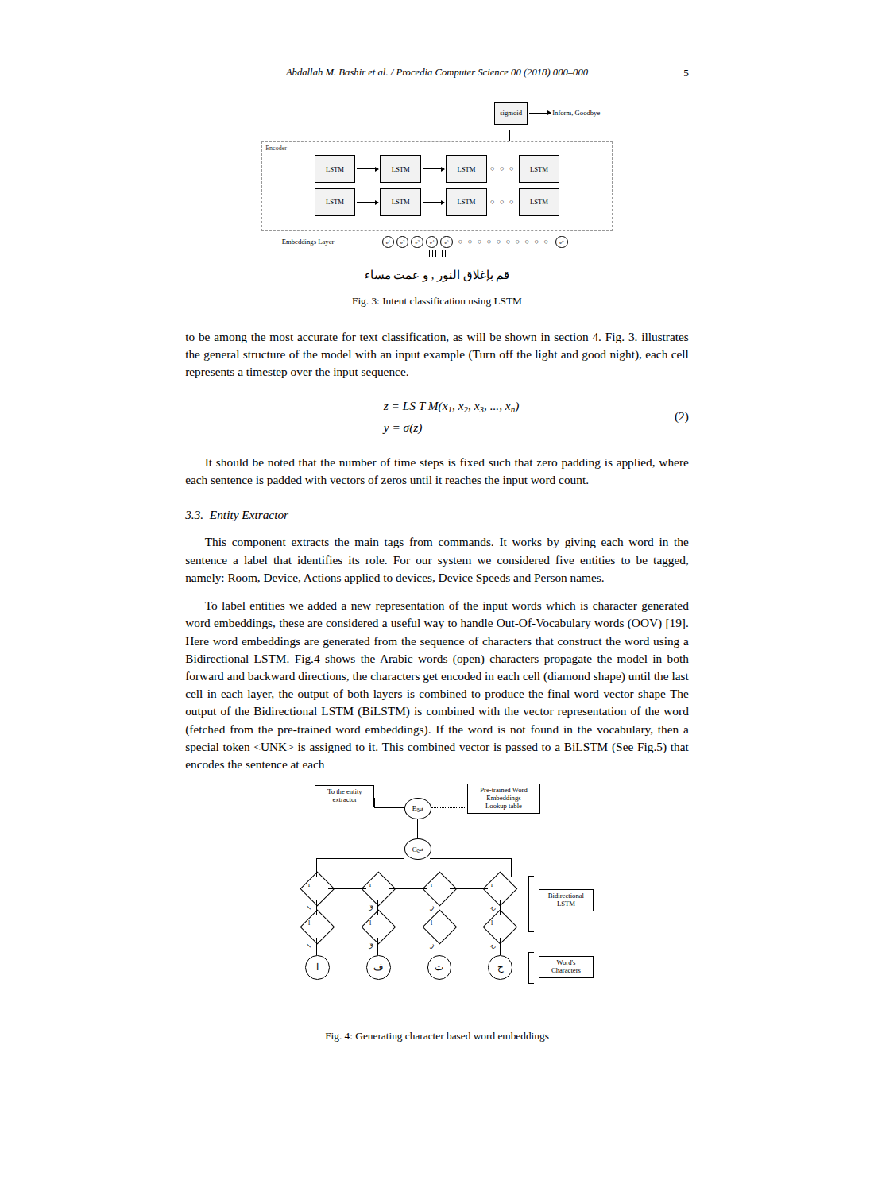Abdallah M. Bashir et al. / Procedia Computer Science 00 (2018) 000–000 5
sigmoid
Inform, Goodbye
Encoder
LSTM
LSTM
LSTM
○ ○ ○
LSTM
LSTM
LSTM
LSTM
○ ○ ○
LSTM
Embeddings Layer
e1
e2
e3
e4
e5
○ ○ ○ ○ ○ ○ ○ ○ ○ ○
en
قم بإغلاق النور , و عمت مساء
Fig. 3: Intent classification using LSTM
to be among the most accurate for text classification, as will be shown in section 4. Fig. 3. illustrates the general structure of the model with an input example (Turn off the light and good night), each cell represents a timestep over the input sequence.
z = LS T M(x1, x2, x3, ..., xn)
y = σ(z)
(2)
It should be noted that the number of time steps is fixed such that zero padding is applied, where each sentence is padded with vectors of zeros until it reaches the input word count.
3.3. Entity Extractor
This component extracts the main tags from commands. It works by giving each word in the sentence a label that identifies its role. For our system we considered five entities to be tagged, namely: Room, Device, Actions applied to devices, Device Speeds and Person names.
To label entities we added a new representation of the input words which is character generated word embeddings, these are considered a useful way to handle Out-Of-Vocabulary words (OOV) [19]. Here word embeddings are generated from the sequence of characters that construct the word using a Bidirectional LSTM. Fig.4 shows the Arabic words (open) characters propagate the model in both forward and backward directions, the characters get encoded in each cell (diamond shape) until the last cell in each layer, the output of both layers is combined to produce the final word vector shape The output of the Bidirectional LSTM (BiLSTM) is combined with the vector representation of the word (fetched from the pre-trained word embeddings). If the word is not found in the vocabulary, then a special token <UNK> is assigned to it. This combined vector is passed to a BiLSTM (See Fig.5) that encodes the sentence at each
To the entity
extractor
Pre-trained Word
Embeddings
Lookup table
Eفتح
Cفتح
rا
rف
rت
rح
lا
lف
lت
lح
ا
ف
ت
ح
Bidirectional
LSTM
Word's
Characters
Fig. 4: Generating character based word embeddings